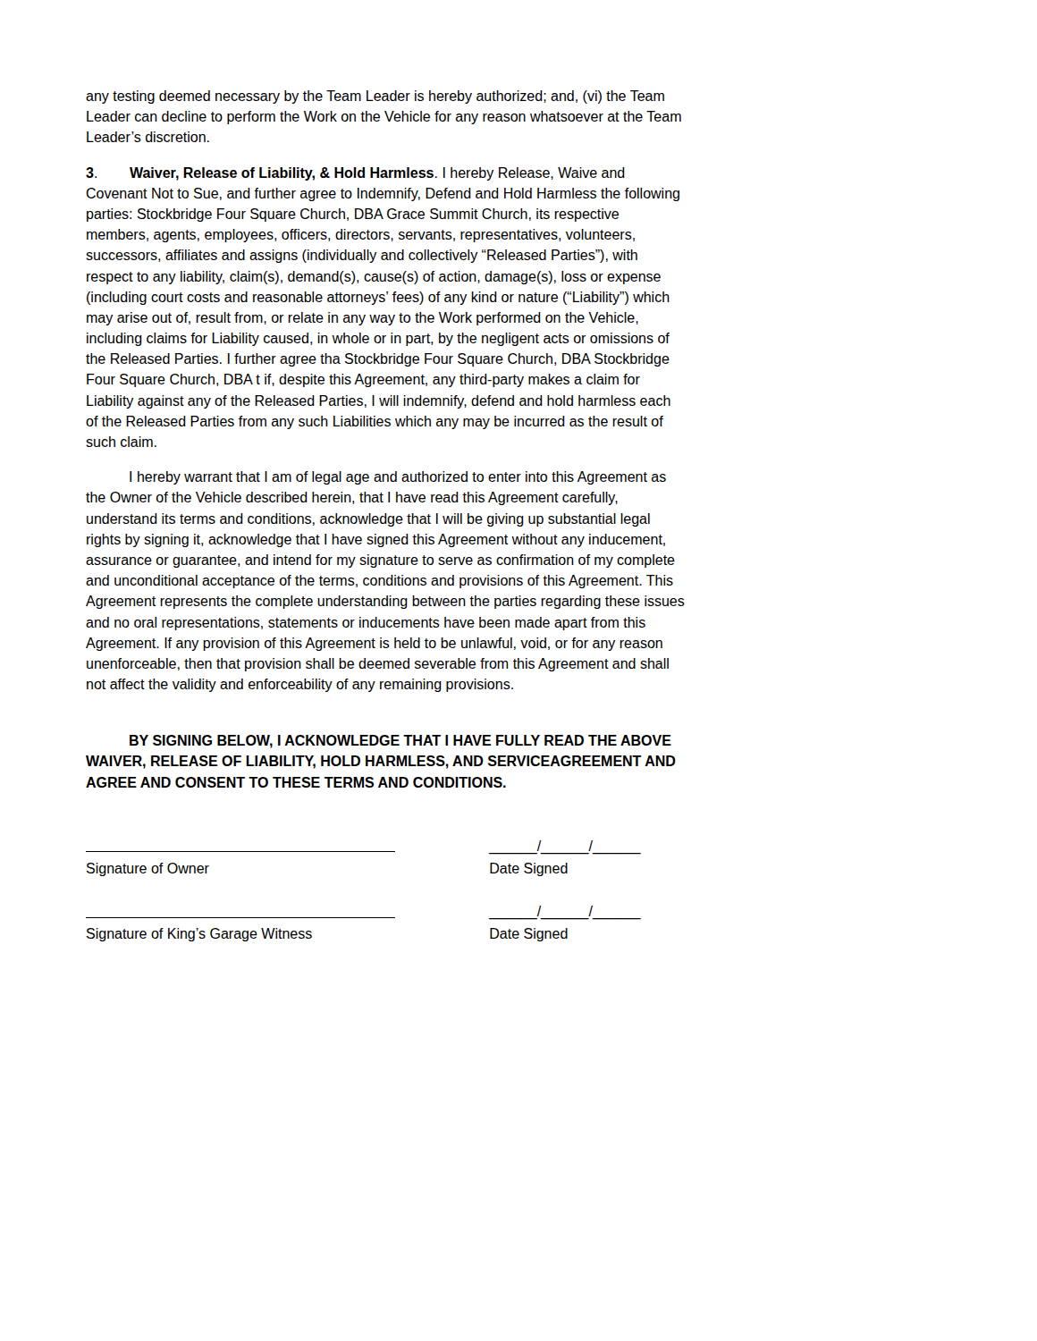any testing deemed necessary by the Team Leader is hereby authorized; and, (vi) the Team Leader can decline to perform the Work on the Vehicle for any reason whatsoever at the Team Leader’s discretion.
3. Waiver, Release of Liability, & Hold Harmless. I hereby Release, Waive and Covenant Not to Sue, and further agree to Indemnify, Defend and Hold Harmless the following parties: Stockbridge Four Square Church, DBA Grace Summit Church, its respective members, agents, employees, officers, directors, servants, representatives, volunteers, successors, affiliates and assigns (individually and collectively “Released Parties”), with respect to any liability, claim(s), demand(s), cause(s) of action, damage(s), loss or expense (including court costs and reasonable attorneys’ fees) of any kind or nature (“Liability”) which may arise out of, result from, or relate in any way to the Work performed on the Vehicle, including claims for Liability caused, in whole or in part, by the negligent acts or omissions of the Released Parties. I further agree tha Stockbridge Four Square Church, DBA Stockbridge Four Square Church, DBA t if, despite this Agreement, any third-party makes a claim for Liability against any of the Released Parties, I will indemnify, defend and hold harmless each of the Released Parties from any such Liabilities which any may be incurred as the result of such claim.
I hereby warrant that I am of legal age and authorized to enter into this Agreement as the Owner of the Vehicle described herein, that I have read this Agreement carefully, understand its terms and conditions, acknowledge that I will be giving up substantial legal rights by signing it, acknowledge that I have signed this Agreement without any inducement, assurance or guarantee, and intend for my signature to serve as confirmation of my complete and unconditional acceptance of the terms, conditions and provisions of this Agreement. This Agreement represents the complete understanding between the parties regarding these issues and no oral representations, statements or inducements have been made apart from this Agreement. If any provision of this Agreement is held to be unlawful, void, or for any reason unenforceable, then that provision shall be deemed severable from this Agreement and shall not affect the validity and enforceability of any remaining provisions.
BY SIGNING BELOW, I ACKNOWLEDGE THAT I HAVE FULLY READ THE ABOVE WAIVER, RELEASE OF LIABILITY, HOLD HARMLESS, AND SERVICEAGREEMENT AND AGREE AND CONSENT TO THESE TERMS AND CONDITIONS.
| | ______/______/______ |
| Signature of Owner | Date Signed |
| | ______/______/______ |
| Signature of King’s Garage Witness | Date Signed |